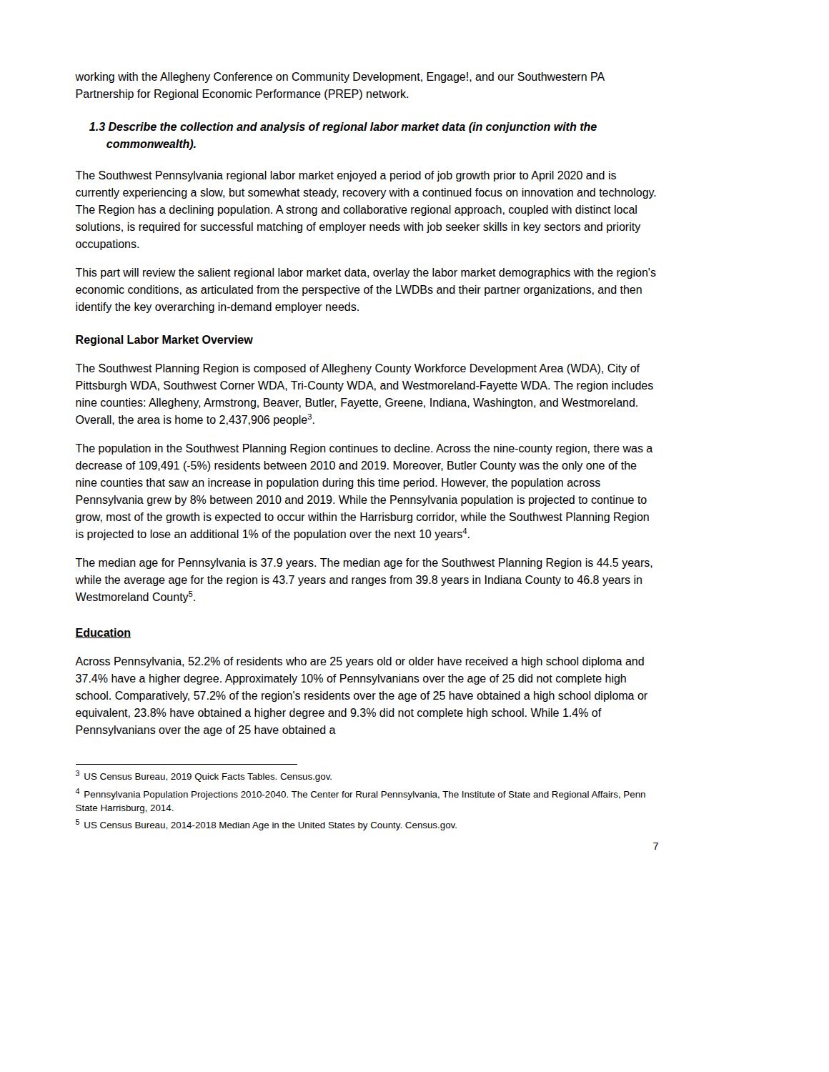working with the Allegheny Conference on Community Development, Engage!, and our Southwestern PA Partnership for Regional Economic Performance (PREP) network.
1.3 Describe the collection and analysis of regional labor market data (in conjunction with the commonwealth).
The Southwest Pennsylvania regional labor market enjoyed a period of job growth prior to April 2020 and is currently experiencing a slow, but somewhat steady, recovery with a continued focus on innovation and technology. The Region has a declining population. A strong and collaborative regional approach, coupled with distinct local solutions, is required for successful matching of employer needs with job seeker skills in key sectors and priority occupations.
This part will review the salient regional labor market data, overlay the labor market demographics with the region's economic conditions, as articulated from the perspective of the LWDBs and their partner organizations, and then identify the key overarching in-demand employer needs.
Regional Labor Market Overview
The Southwest Planning Region is composed of Allegheny County Workforce Development Area (WDA), City of Pittsburgh WDA, Southwest Corner WDA, Tri-County WDA, and Westmoreland-Fayette WDA. The region includes nine counties: Allegheny, Armstrong, Beaver, Butler, Fayette, Greene, Indiana, Washington, and Westmoreland. Overall, the area is home to 2,437,906 people3.
The population in the Southwest Planning Region continues to decline. Across the nine-county region, there was a decrease of 109,491 (-5%) residents between 2010 and 2019. Moreover, Butler County was the only one of the nine counties that saw an increase in population during this time period. However, the population across Pennsylvania grew by 8% between 2010 and 2019. While the Pennsylvania population is projected to continue to grow, most of the growth is expected to occur within the Harrisburg corridor, while the Southwest Planning Region is projected to lose an additional 1% of the population over the next 10 years4.
The median age for Pennsylvania is 37.9 years. The median age for the Southwest Planning Region is 44.5 years, while the average age for the region is 43.7 years and ranges from 39.8 years in Indiana County to 46.8 years in Westmoreland County5.
Education
Across Pennsylvania, 52.2% of residents who are 25 years old or older have received a high school diploma and 37.4% have a higher degree. Approximately 10% of Pennsylvanians over the age of 25 did not complete high school. Comparatively, 57.2% of the region's residents over the age of 25 have obtained a high school diploma or equivalent, 23.8% have obtained a higher degree and 9.3% did not complete high school. While 1.4% of Pennsylvanians over the age of 25 have obtained a
3 US Census Bureau, 2019 Quick Facts Tables. Census.gov.
4 Pennsylvania Population Projections 2010-2040. The Center for Rural Pennsylvania, The Institute of State and Regional Affairs, Penn State Harrisburg, 2014.
5 US Census Bureau, 2014-2018 Median Age in the United States by County. Census.gov.
7